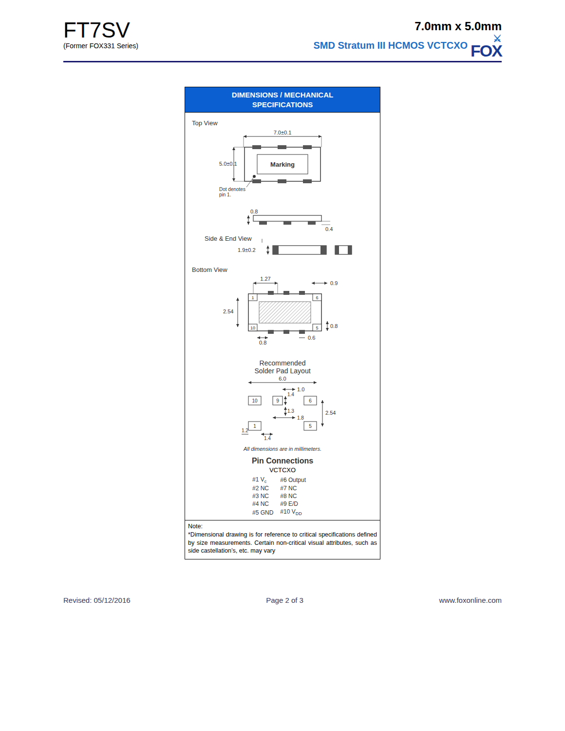FT7SV
(Former FOX331 Series)
7.0mm x 5.0mm
SMD Stratum III HCMOS VCTCXO⚔
FOX
DIMENSIONS / MECHANICAL
SPECIFICATIONS
Top View
7.0±0.1 5.0±0.1 Marking Dot denotes pin 1. 0.8 0.4 Side & End View 1.9±0.2
Bottom View
1.27 0.9 2.54 1 6 10 5 0.8 0.6 0.8
Recommended
Solder Pad Layout
6.0 1.0 10 9 6 1 5 1.4 1.3 1.8 2.54 1.2 1.4
All dimensions are in millimeters.
Pin Connections
VCTCXO
| #1 V c | #6 Output |
| #2 NC | #7 NC |
| #3 NC | #8 NC |
| #4 NC | #9 E/D |
| #5 GND | #10 V DD |
Note: *Dimensional drawing is for reference to critical specifications defined by size measurements. Certain non-critical visual attributes, such as side castellation’s, etc. may vary
Revised: 05/12/2016
Page 2 of 3
www.foxonline.com